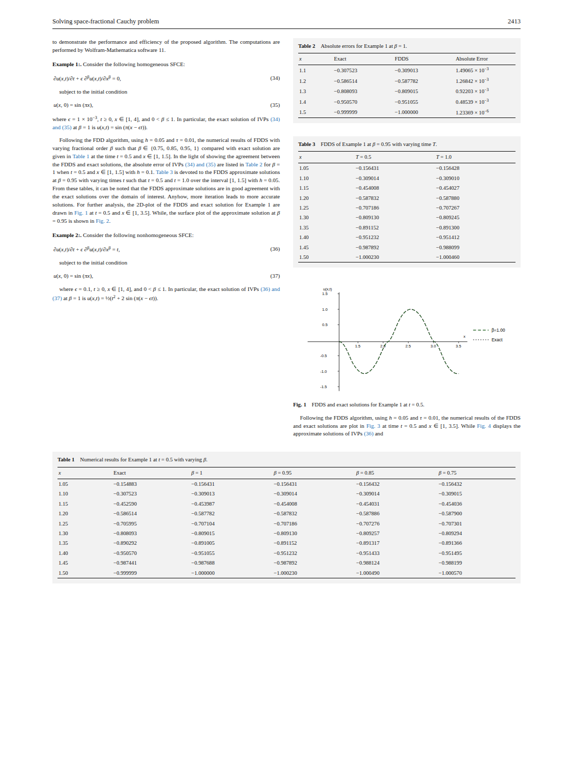Solving space-fractional Cauchy problem
2413
to demonstrate the performance and efficiency of the proposed algorithm. The computations are performed by Wolfram-Mathematica software 11.
Example 1:. Consider the following homogeneous SFCE:
∂u(x,t)/∂t + ϵ ∂βu(x,t)/∂xβ = 0,
(34)
subject to the initial condition
u(x, 0) = sin (πx),
(35)
where ϵ = 1 × 10−3, t ≥ 0, x ∈ [1, 4], and 0 < β ≤ 1. In particular, the exact solution of IVPs (34) and (35) at β = 1 is u(x,t) = sin (π(x − ϵt)).
Following the FDD algorithm, using h = 0.05 and τ = 0.01, the numerical results of FDDS with varying fractional order β such that β ∈ {0.75, 0.85, 0.95, 1} compared with exact solution are given in Table 1 at the time t = 0.5 and x ∈ [1, 1.5]. In the light of showing the agreement between the FDDS and exact solutions, the absolute error of IVPs (34) and (35) are listed in Table 2 for β = 1 when t = 0.5 and x ∈ [1, 1.5] with h = 0.1. Table 3 is devoted to the FDDS approximate solutions at β = 0.95 with varying times t such that t = 0.5 and t = 1.0 over the interval [1, 1.5] with h = 0.05. From these tables, it can be noted that the FDDS approximate solutions are in good agreement with the exact solutions over the domain of interest. Anyhow, more iteration leads to more accurate solutions. For further analysis, the 2D-plot of the FDDS and exact solution for Example 1 are drawn in Fig. 1 at t = 0.5 and x ∈ [1, 3.5]. While, the surface plot of the approximate solution at β = 0.95 is shown in Fig. 2.
Example 2:. Consider the following nonhomogeneous SFCE:
∂u(x,t)/∂t + ϵ ∂βu(x,t)/∂xβ = t,
(36)
subject to the initial condition
u(x, 0) = sin (πx),
(37)
where ϵ = 0.1, t ≥ 0, x ∈ [1, 4], and 0 < β ≤ 1. In particular, the exact solution of IVPs (36) and (37) at β = 1 is u(x,t) = ½(t2 + 2 sin (π(x − ϵt)).
Table 2 Absolute errors for Example 1 at β = 1.
| x | Exact | FDDS | Absolute Error |
| --- | --- | --- | --- |
| 1.1 | −0.307523 | −0.309013 | 1.49065 × 10 −3 |
| 1.2 | −0.586514 | −0.587782 | 1.26842 × 10 −3 |
| 1.3 | −0.808093 | −0.809015 | 0.92203 × 10 −3 |
| 1.4 | −0.950570 | −0.951055 | 0.48539 × 10 −3 |
| 1.5 | −0.999999 | −1.000000 | 1.23369 × 10 −6 |
Table 3 FDDS of Example 1 at β = 0.95 with varying time T.
| x | T = 0.5 | T = 1.0 |
| --- | --- | --- |
| 1.05 | −0.156431 | −0.156428 |
| 1.10 | −0.309014 | −0.309010 |
| 1.15 | −0.454008 | −0.454027 |
| 1.20 | −0.587832 | −0.587880 |
| 1.25 | −0.707186 | −0.707267 |
| 1.30 | −0.809130 | −0.809245 |
| 1.35 | −0.891152 | −0.891300 |
| 1.40 | −0.951232 | −0.951412 |
| 1.45 | −0.987892 | −0.988099 |
| 1.50 | −1.000230 | −1.000460 |
1.5 1.0 0.5 -0.5 -1.0 -1.5 u(x,t) 1.5 2.0 2.5 3.0 3.5 x β=1.00 Exact
Fig. 1 FDDS and exact solutions for Example 1 at t = 0.5.
Following the FDDS algorithm, using h = 0.05 and τ = 0.01, the numerical results of the FDDS and exact solutions are plot in Fig. 3 at time t = 0.5 and x ∈ [1, 3.5]. While Fig. 4 displays the approximate solutions of IVPs (36) and
Table 1 Numerical results for Example 1 at t = 0.5 with varying β.
| x | Exact | β = 1 | β = 0.95 | β = 0.85 | β = 0.75 |
| --- | --- | --- | --- | --- | --- |
| 1.05 | −0.154883 | −0.156431 | −0.156431 | −0.156432 | −0.156432 |
| 1.10 | −0.307523 | −0.309013 | −0.309014 | −0.309014 | −0.309015 |
| 1.15 | −0.452590 | −0.453987 | −0.454008 | −0.454031 | −0.454036 |
| 1.20 | −0.586514 | −0.587782 | −0.587832 | −0.587886 | −0.587900 |
| 1.25 | −0.705995 | −0.707104 | −0.707186 | −0.707276 | −0.707301 |
| 1.30 | −0.808093 | −0.809015 | −0.809130 | −0.809257 | −0.809294 |
| 1.35 | −0.890292 | −0.891005 | −0.891152 | −0.891317 | −0.891366 |
| 1.40 | −0.950570 | −0.951055 | −0.951232 | −0.951433 | −0.951495 |
| 1.45 | −0.987441 | −0.987688 | −0.987892 | −0.988124 | −0.988199 |
| 1.50 | −0.999999 | −1.000000 | −1.000230 | −1.000490 | −1.000570 |